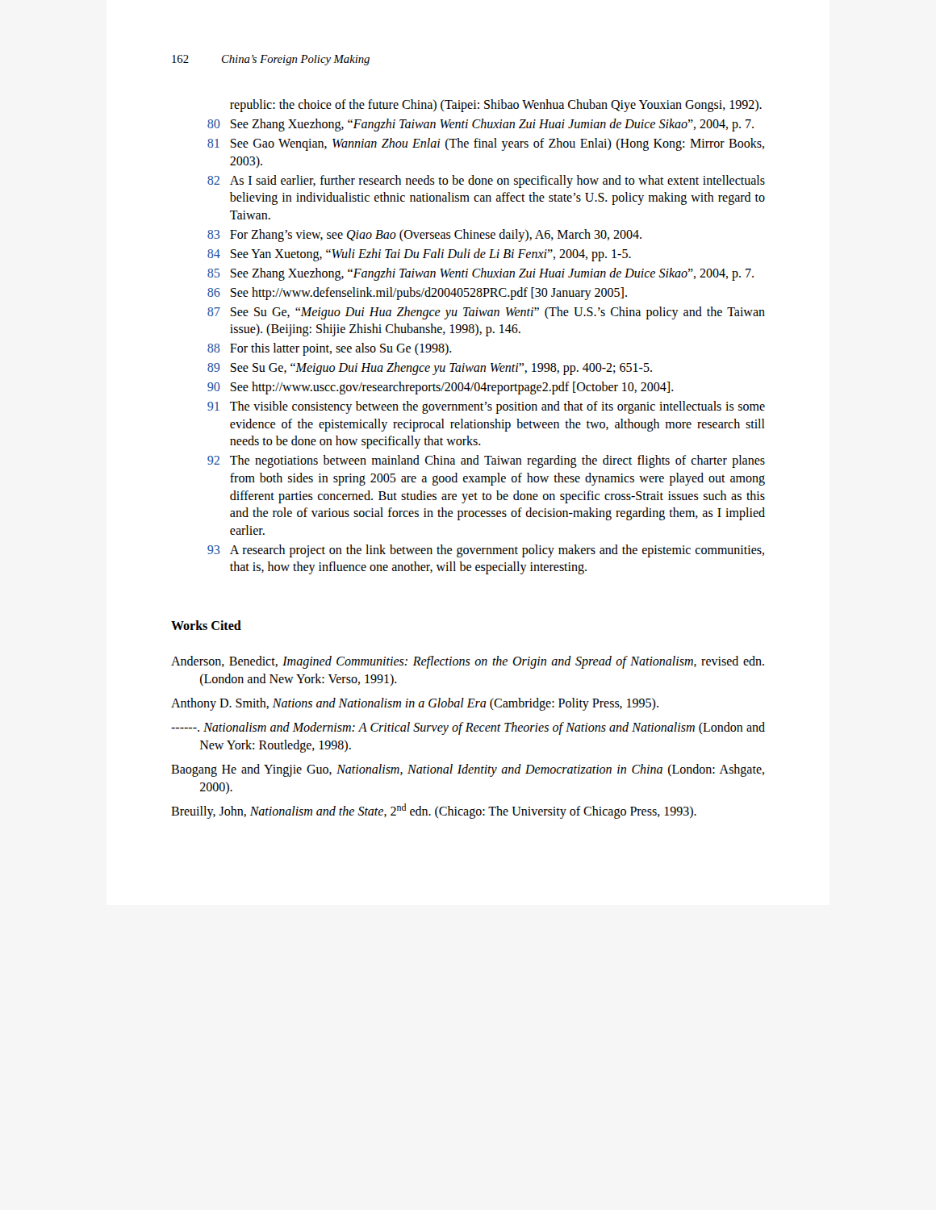162 China’s Foreign Policy Making
republic: the choice of the future China) (Taipei: Shibao Wenhua Chuban Qiye Youxian Gongsi, 1992).
80 See Zhang Xuezhong, “Fangzhi Taiwan Wenti Chuxian Zui Huai Jumian de Duice Sikao”, 2004, p. 7.
81 See Gao Wenqian, Wannian Zhou Enlai (The final years of Zhou Enlai) (Hong Kong: Mirror Books, 2003).
82 As I said earlier, further research needs to be done on specifically how and to what extent intellectuals believing in individualistic ethnic nationalism can affect the state’s U.S. policy making with regard to Taiwan.
83 For Zhang’s view, see Qiao Bao (Overseas Chinese daily), A6, March 30, 2004.
84 See Yan Xuetong, “Wuli Ezhi Tai Du Fali Duli de Li Bi Fenxi”, 2004, pp. 1-5.
85 See Zhang Xuezhong, “Fangzhi Taiwan Wenti Chuxian Zui Huai Jumian de Duice Sikao”, 2004, p. 7.
86 See http://www.defenselink.mil/pubs/d20040528PRC.pdf [30 January 2005].
87 See Su Ge, “Meiguo Dui Hua Zhengce yu Taiwan Wenti” (The U.S.’s China policy and the Taiwan issue). (Beijing: Shijie Zhishi Chubanshe, 1998), p. 146.
88 For this latter point, see also Su Ge (1998).
89 See Su Ge, “Meiguo Dui Hua Zhengce yu Taiwan Wenti”, 1998, pp. 400-2; 651-5.
90 See http://www.uscc.gov/researchreports/2004/04reportpage2.pdf [October 10, 2004].
91 The visible consistency between the government’s position and that of its organic intellectuals is some evidence of the epistemically reciprocal relationship between the two, although more research still needs to be done on how specifically that works.
92 The negotiations between mainland China and Taiwan regarding the direct flights of charter planes from both sides in spring 2005 are a good example of how these dynamics were played out among different parties concerned. But studies are yet to be done on specific cross-Strait issues such as this and the role of various social forces in the processes of decision-making regarding them, as I implied earlier.
93 A research project on the link between the government policy makers and the epistemic communities, that is, how they influence one another, will be especially interesting.
Works Cited
Anderson, Benedict, Imagined Communities: Reflections on the Origin and Spread of Nationalism, revised edn. (London and New York: Verso, 1991).
Anthony D. Smith, Nations and Nationalism in a Global Era (Cambridge: Polity Press, 1995).
------. Nationalism and Modernism: A Critical Survey of Recent Theories of Nations and Nationalism (London and New York: Routledge, 1998).
Baogang He and Yingjie Guo, Nationalism, National Identity and Democratization in China (London: Ashgate, 2000).
Breuilly, John, Nationalism and the State, 2nd edn. (Chicago: The University of Chicago Press, 1993).